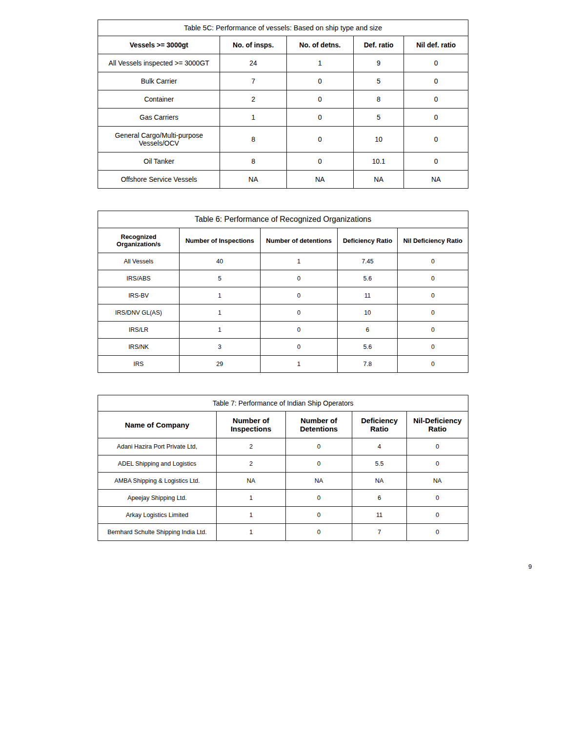Table 5C: Performance of vessels: Based on ship type and size
| Vessels >= 3000gt | No. of insps. | No. of detns. | Def. ratio | Nil def. ratio |
| --- | --- | --- | --- | --- |
| All Vessels inspected >= 3000GT | 24 | 1 | 9 | 0 |
| Bulk Carrier | 7 | 0 | 5 | 0 |
| Container | 2 | 0 | 8 | 0 |
| Gas Carriers | 1 | 0 | 5 | 0 |
| General Cargo/Multi-purpose Vessels/OCV | 8 | 0 | 10 | 0 |
| Oil Tanker | 8 | 0 | 10.1 | 0 |
| Offshore Service Vessels | NA | NA | NA | NA |
Table 6: Performance of Recognized Organizations
| Recognized Organization/s | Number of Inspections | Number of detentions | Deficiency Ratio | Nil Deficiency Ratio |
| --- | --- | --- | --- | --- |
| All Vessels | 40 | 1 | 7.45 | 0 |
| IRS/ABS | 5 | 0 | 5.6 | 0 |
| IRS-BV | 1 | 0 | 11 | 0 |
| IRS/DNV GL(AS) | 1 | 0 | 10 | 0 |
| IRS/LR | 1 | 0 | 6 | 0 |
| IRS/NK | 3 | 0 | 5.6 | 0 |
| IRS | 29 | 1 | 7.8 | 0 |
Table 7: Performance of Indian Ship Operators
| Name of Company | Number of Inspections | Number of Detentions | Deficiency Ratio | Nil-Deficiency Ratio |
| --- | --- | --- | --- | --- |
| Adani Hazira Port Private Ltd, | 2 | 0 | 4 | 0 |
| ADEL Shipping and Logistics | 2 | 0 | 5.5 | 0 |
| AMBA Shipping & Logistics Ltd. | NA | NA | NA | NA |
| Apeejay Shipping Ltd. | 1 | 0 | 6 | 0 |
| Arkay Logistics Limited | 1 | 0 | 11 | 0 |
| Bernhard Schulte Shipping India Ltd. | 1 | 0 | 7 | 0 |
9